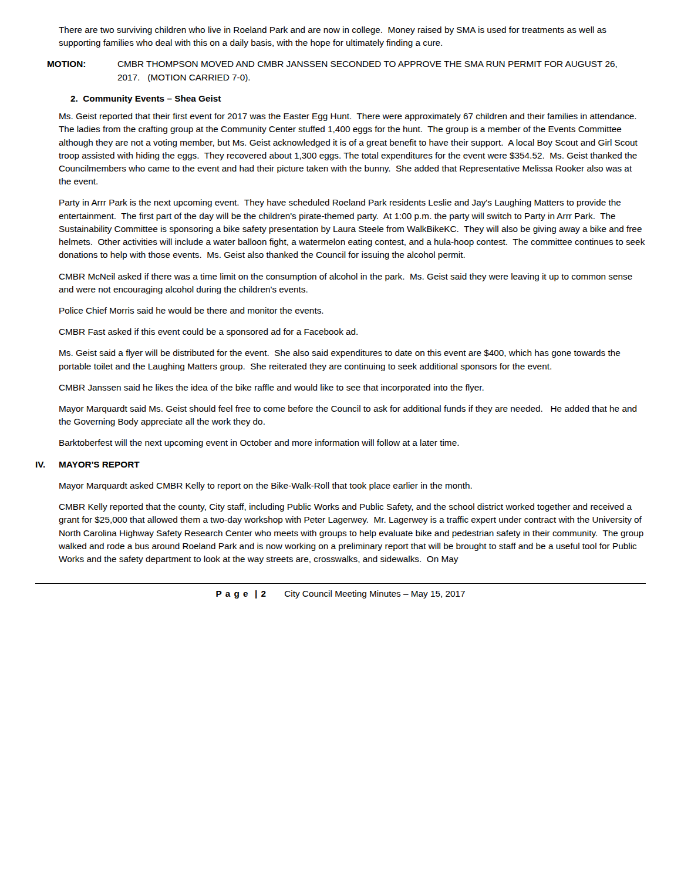There are two surviving children who live in Roeland Park and are now in college. Money raised by SMA is used for treatments as well as supporting families who deal with this on a daily basis, with the hope for ultimately finding a cure.
MOTION:
CMBR THOMPSON MOVED AND CMBR JANSSEN SECONDED TO APPROVE THE SMA RUN PERMIT FOR AUGUST 26, 2017. (MOTION CARRIED 7-0).
2. Community Events – Shea Geist
Ms. Geist reported that their first event for 2017 was the Easter Egg Hunt. There were approximately 67 children and their families in attendance. The ladies from the crafting group at the Community Center stuffed 1,400 eggs for the hunt. The group is a member of the Events Committee although they are not a voting member, but Ms. Geist acknowledged it is of a great benefit to have their support. A local Boy Scout and Girl Scout troop assisted with hiding the eggs. They recovered about 1,300 eggs. The total expenditures for the event were $354.52. Ms. Geist thanked the Councilmembers who came to the event and had their picture taken with the bunny. She added that Representative Melissa Rooker also was at the event.
Party in Arrr Park is the next upcoming event. They have scheduled Roeland Park residents Leslie and Jay's Laughing Matters to provide the entertainment. The first part of the day will be the children's pirate-themed party. At 1:00 p.m. the party will switch to Party in Arrr Park. The Sustainability Committee is sponsoring a bike safety presentation by Laura Steele from WalkBikeKC. They will also be giving away a bike and free helmets. Other activities will include a water balloon fight, a watermelon eating contest, and a hula-hoop contest. The committee continues to seek donations to help with those events. Ms. Geist also thanked the Council for issuing the alcohol permit.
CMBR McNeil asked if there was a time limit on the consumption of alcohol in the park. Ms. Geist said they were leaving it up to common sense and were not encouraging alcohol during the children's events.
Police Chief Morris said he would be there and monitor the events.
CMBR Fast asked if this event could be a sponsored ad for a Facebook ad.
Ms. Geist said a flyer will be distributed for the event. She also said expenditures to date on this event are $400, which has gone towards the portable toilet and the Laughing Matters group. She reiterated they are continuing to seek additional sponsors for the event.
CMBR Janssen said he likes the idea of the bike raffle and would like to see that incorporated into the flyer.
Mayor Marquardt said Ms. Geist should feel free to come before the Council to ask for additional funds if they are needed. He added that he and the Governing Body appreciate all the work they do.
Barktoberfest will the next upcoming event in October and more information will follow at a later time.
IV.
MAYOR'S REPORT
Mayor Marquardt asked CMBR Kelly to report on the Bike-Walk-Roll that took place earlier in the month.
CMBR Kelly reported that the county, City staff, including Public Works and Public Safety, and the school district worked together and received a grant for $25,000 that allowed them a two-day workshop with Peter Lagerwey. Mr. Lagerwey is a traffic expert under contract with the University of North Carolina Highway Safety Research Center who meets with groups to help evaluate bike and pedestrian safety in their community. The group walked and rode a bus around Roeland Park and is now working on a preliminary report that will be brought to staff and be a useful tool for Public Works and the safety department to look at the way streets are, crosswalks, and sidewalks. On May
P a g e | 2 City Council Meeting Minutes – May 15, 2017